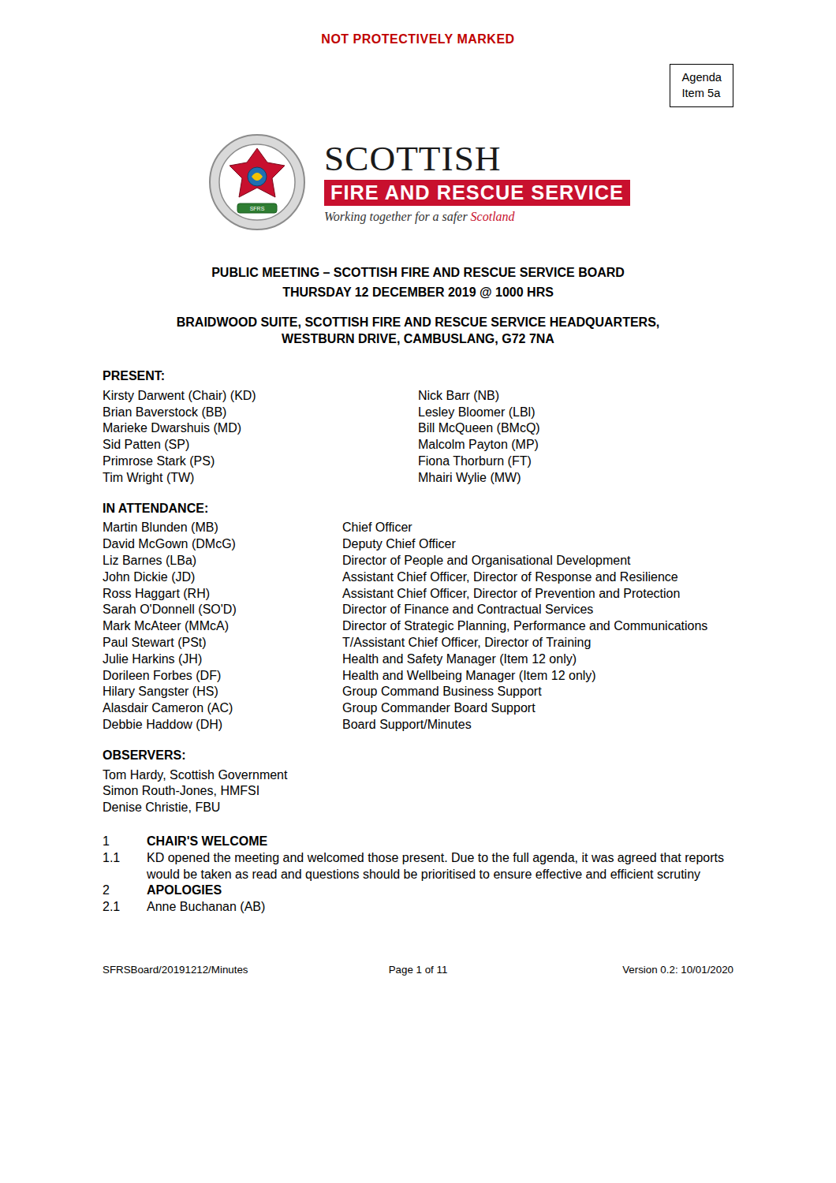NOT PROTECTIVELY MARKED
Agenda
Item 5a
SFRS
SCOTTISH
FIRE AND RESCUE SERVICE
Working together for a safer Scotland
PUBLIC MEETING – SCOTTISH FIRE AND RESCUE SERVICE BOARD
THURSDAY 12 DECEMBER 2019 @ 1000 HRS
BRAIDWOOD SUITE, SCOTTISH FIRE AND RESCUE SERVICE HEADQUARTERS,
WESTBURN DRIVE, CAMBUSLANG, G72 7NA
PRESENT:
| Kirsty Darwent (Chair) (KD) | Nick Barr (NB) |
| Brian Baverstock (BB) | Lesley Bloomer (LBl) |
| Marieke Dwarshuis (MD) | Bill McQueen (BMcQ) |
| Sid Patten (SP) | Malcolm Payton (MP) |
| Primrose Stark (PS) | Fiona Thorburn (FT) |
| Tim Wright (TW) | Mhairi Wylie (MW) |
IN ATTENDANCE:
| Martin Blunden (MB) | Chief Officer |
| David McGown (DMcG) | Deputy Chief Officer |
| Liz Barnes (LBa) | Director of People and Organisational Development |
| John Dickie (JD) | Assistant Chief Officer, Director of Response and Resilience |
| Ross Haggart (RH) | Assistant Chief Officer, Director of Prevention and Protection |
| Sarah O'Donnell (SO'D) | Director of Finance and Contractual Services |
| Mark McAteer (MMcA) | Director of Strategic Planning, Performance and Communications |
| Paul Stewart (PSt) | T/Assistant Chief Officer, Director of Training |
| Julie Harkins (JH) | Health and Safety Manager (Item 12 only) |
| Dorileen Forbes (DF) | Health and Wellbeing Manager (Item 12 only) |
| Hilary Sangster (HS) | Group Command Business Support |
| Alasdair Cameron (AC) | Group Commander Board Support |
| Debbie Haddow (DH) | Board Support/Minutes |
OBSERVERS:
Tom Hardy, Scottish Government
Simon Routh-Jones, HMFSI
Denise Christie, FBU
| 1 | CHAIR'S WELCOME |
| 1.1 | KD opened the meeting and welcomed those present. Due to the full agenda, it was agreed that reports would be taken as read and questions should be prioritised to ensure effective and efficient scrutiny |
| 2 | APOLOGIES |
| 2.1 | Anne Buchanan (AB) |
SFRSBoard/20191212/Minutes
Page 1 of 11
Version 0.2: 10/01/2020